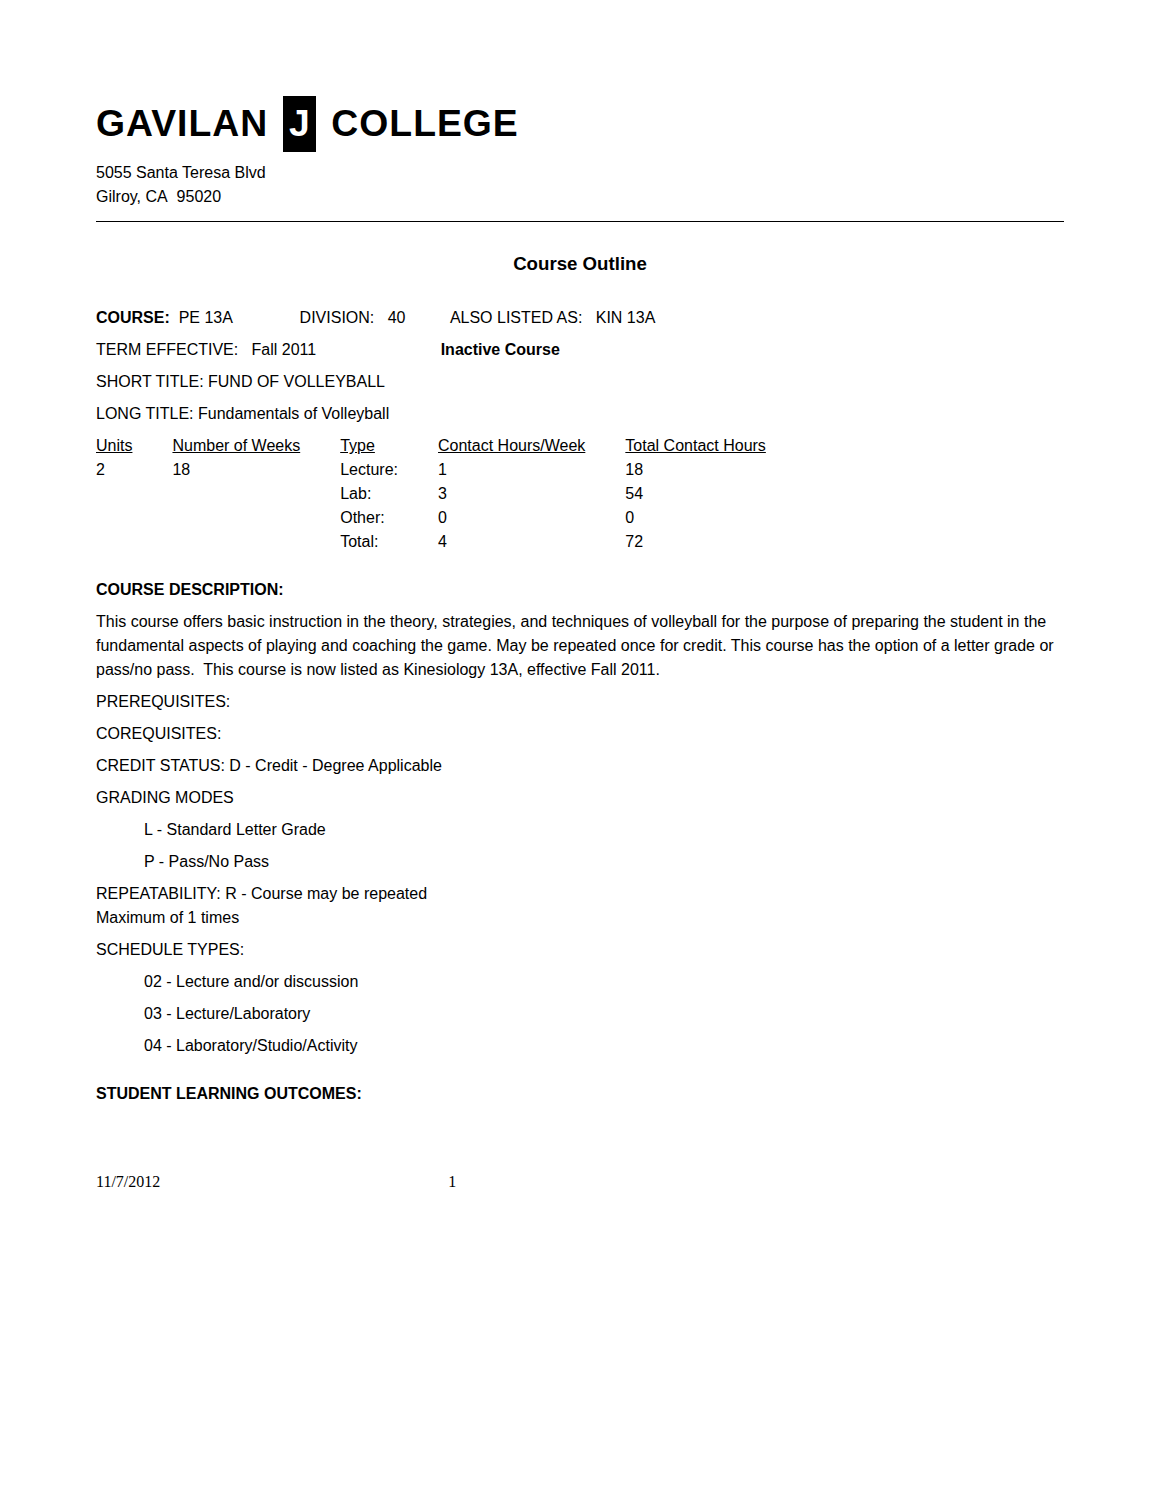GAVILAN J COLLEGE
5055 Santa Teresa Blvd
Gilroy, CA 95020
Course Outline
COURSE: PE 13A DIVISION: 40 ALSO LISTED AS: KIN 13A
TERM EFFECTIVE: Fall 2011 Inactive Course
SHORT TITLE: FUND OF VOLLEYBALL
LONG TITLE: Fundamentals of Volleyball
| Units | Number of Weeks | Type | Contact Hours/Week | Total Contact Hours |
| --- | --- | --- | --- | --- |
| 2 | 18 | Lecture: | 1 | 18 |
| | | Lab: | 3 | 54 |
| | | Other: | 0 | 0 |
| | | Total: | 4 | 72 |
COURSE DESCRIPTION:
This course offers basic instruction in the theory, strategies, and techniques of volleyball for the purpose of preparing the student in the fundamental aspects of playing and coaching the game. May be repeated once for credit. This course has the option of a letter grade or pass/no pass. This course is now listed as Kinesiology 13A, effective Fall 2011.
PREREQUISITES:
COREQUISITES:
CREDIT STATUS: D - Credit - Degree Applicable
GRADING MODES
L - Standard Letter Grade
P - Pass/No Pass
REPEATABILITY: R - Course may be repeated
Maximum of 1 times
SCHEDULE TYPES:
02 - Lecture and/or discussion
03 - Lecture/Laboratory
04 - Laboratory/Studio/Activity
STUDENT LEARNING OUTCOMES:
11/7/2012 1